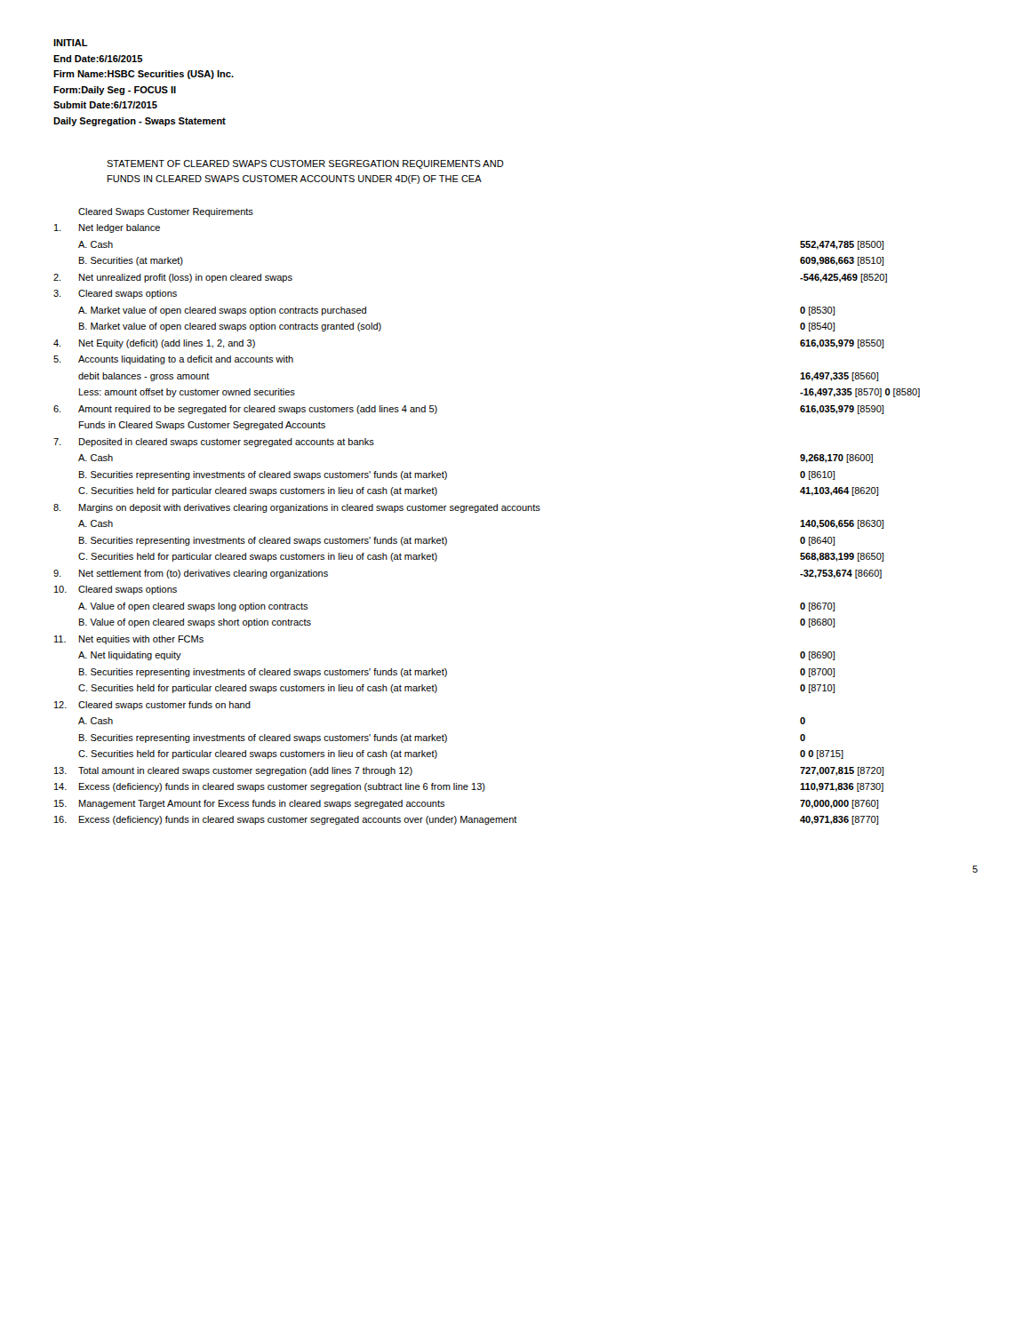INITIAL
End Date:6/16/2015
Firm Name:HSBC Securities (USA) Inc.
Form:Daily Seg - FOCUS II
Submit Date:6/17/2015
Daily Segregation - Swaps Statement
STATEMENT OF CLEARED SWAPS CUSTOMER SEGREGATION REQUIREMENTS AND
FUNDS IN CLEARED SWAPS CUSTOMER ACCOUNTS UNDER 4D(F) OF THE CEA
| | Cleared Swaps Customer Requirements | |
| 1. | Net ledger balance | |
| | A. Cash | 552,474,785 [8500] |
| | B. Securities (at market) | 609,986,663 [8510] |
| 2. | Net unrealized profit (loss) in open cleared swaps | -546,425,469 [8520] |
| 3. | Cleared swaps options | |
| | A. Market value of open cleared swaps option contracts purchased | 0 [8530] |
| | B. Market value of open cleared swaps option contracts granted (sold) | 0 [8540] |
| 4. | Net Equity (deficit) (add lines 1, 2, and 3) | 616,035,979 [8550] |
| 5. | Accounts liquidating to a deficit and accounts with | |
| | debit balances - gross amount | 16,497,335 [8560] |
| | Less: amount offset by customer owned securities | -16,497,335 [8570] 0 [8580] |
| 6. | Amount required to be segregated for cleared swaps customers (add lines 4 and 5) | 616,035,979 [8590] |
| | Funds in Cleared Swaps Customer Segregated Accounts | |
| 7. | Deposited in cleared swaps customer segregated accounts at banks | |
| | A. Cash | 9,268,170 [8600] |
| | B. Securities representing investments of cleared swaps customers' funds (at market) | 0 [8610] |
| | C. Securities held for particular cleared swaps customers in lieu of cash (at market) | 41,103,464 [8620] |
| 8. | Margins on deposit with derivatives clearing organizations in cleared swaps customer segregated accounts | |
| | A. Cash | 140,506,656 [8630] |
| | B. Securities representing investments of cleared swaps customers' funds (at market) | 0 [8640] |
| | C. Securities held for particular cleared swaps customers in lieu of cash (at market) | 568,883,199 [8650] |
| 9. | Net settlement from (to) derivatives clearing organizations | -32,753,674 [8660] |
| 10. | Cleared swaps options | |
| | A. Value of open cleared swaps long option contracts | 0 [8670] |
| | B. Value of open cleared swaps short option contracts | 0 [8680] |
| 11. | Net equities with other FCMs | |
| | A. Net liquidating equity | 0 [8690] |
| | B. Securities representing investments of cleared swaps customers' funds (at market) | 0 [8700] |
| | C. Securities held for particular cleared swaps customers in lieu of cash (at market) | 0 [8710] |
| 12. | Cleared swaps customer funds on hand | |
| | A. Cash | 0 |
| | B. Securities representing investments of cleared swaps customers' funds (at market) | 0 |
| | C. Securities held for particular cleared swaps customers in lieu of cash (at market) | 0 0 [8715] |
| 13. | Total amount in cleared swaps customer segregation (add lines 7 through 12) | 727,007,815 [8720] |
| 14. | Excess (deficiency) funds in cleared swaps customer segregation (subtract line 6 from line 13) | 110,971,836 [8730] |
| 15. | Management Target Amount for Excess funds in cleared swaps segregated accounts | 70,000,000 [8760] |
| 16. | Excess (deficiency) funds in cleared swaps customer segregated accounts over (under) Management | 40,971,836 [8770] |
5